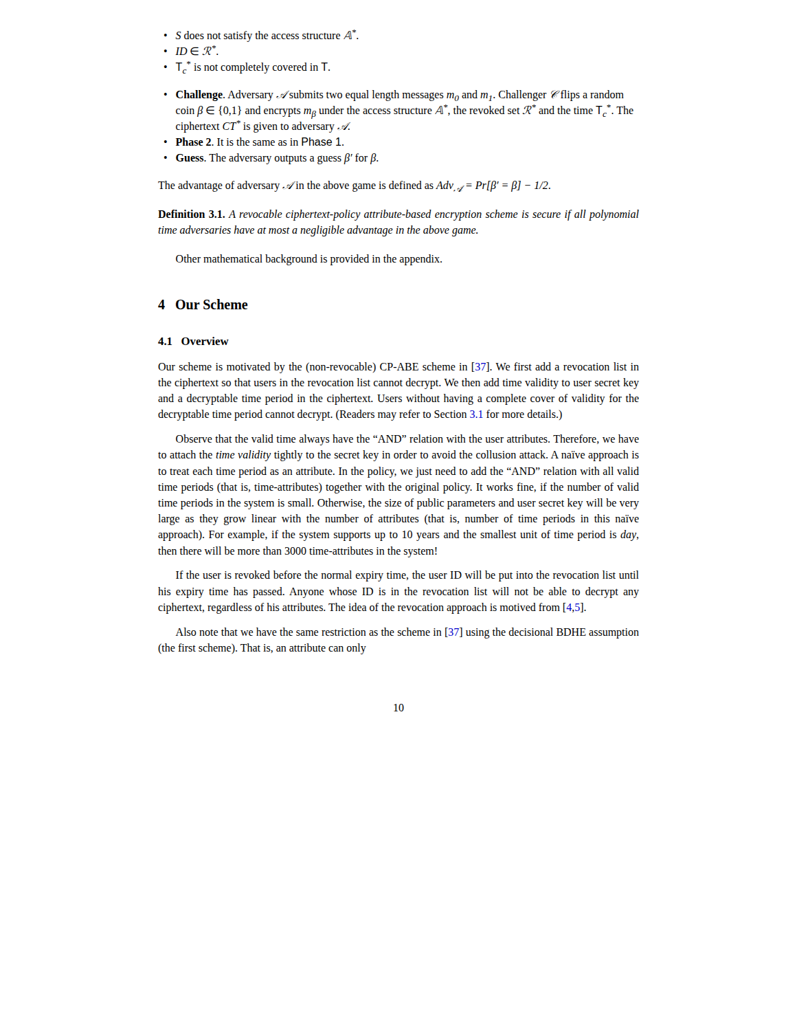S does not satisfy the access structure 𝔸*.
ID ∈ ℛ*.
Tc* is not completely covered in T.
Challenge. Adversary 𝒜 submits two equal length messages m0 and m1. Challenger 𝒞 flips a random coin β ∈ {0,1} and encrypts mβ under the access structure 𝔸*, the revoked set ℛ* and the time Tc*. The ciphertext CT* is given to adversary 𝒜.
Phase 2. It is the same as in Phase 1.
Guess. The adversary outputs a guess β′ for β.
The advantage of adversary 𝒜 in the above game is defined as Adv𝒜 = Pr[β′ = β] − 1/2.
Definition 3.1. A revocable ciphertext-policy attribute-based encryption scheme is secure if all polynomial time adversaries have at most a negligible advantage in the above game.
Other mathematical background is provided in the appendix.
4 Our Scheme
4.1 Overview
Our scheme is motivated by the (non-revocable) CP-ABE scheme in [37]. We first add a revocation list in the ciphertext so that users in the revocation list cannot decrypt. We then add time validity to user secret key and a decryptable time period in the ciphertext. Users without having a complete cover of validity for the decryptable time period cannot decrypt. (Readers may refer to Section 3.1 for more details.)
Observe that the valid time always have the “AND” relation with the user attributes. Therefore, we have to attach the time validity tightly to the secret key in order to avoid the collusion attack. A naïve approach is to treat each time period as an attribute. In the policy, we just need to add the “AND” relation with all valid time periods (that is, time-attributes) together with the original policy. It works fine, if the number of valid time periods in the system is small. Otherwise, the size of public parameters and user secret key will be very large as they grow linear with the number of attributes (that is, number of time periods in this naïve approach). For example, if the system supports up to 10 years and the smallest unit of time period is day, then there will be more than 3000 time-attributes in the system!
If the user is revoked before the normal expiry time, the user ID will be put into the revocation list until his expiry time has passed. Anyone whose ID is in the revocation list will not be able to decrypt any ciphertext, regardless of his attributes. The idea of the revocation approach is motived from [4,5].
Also note that we have the same restriction as the scheme in [37] using the decisional BDHE assumption (the first scheme). That is, an attribute can only
10